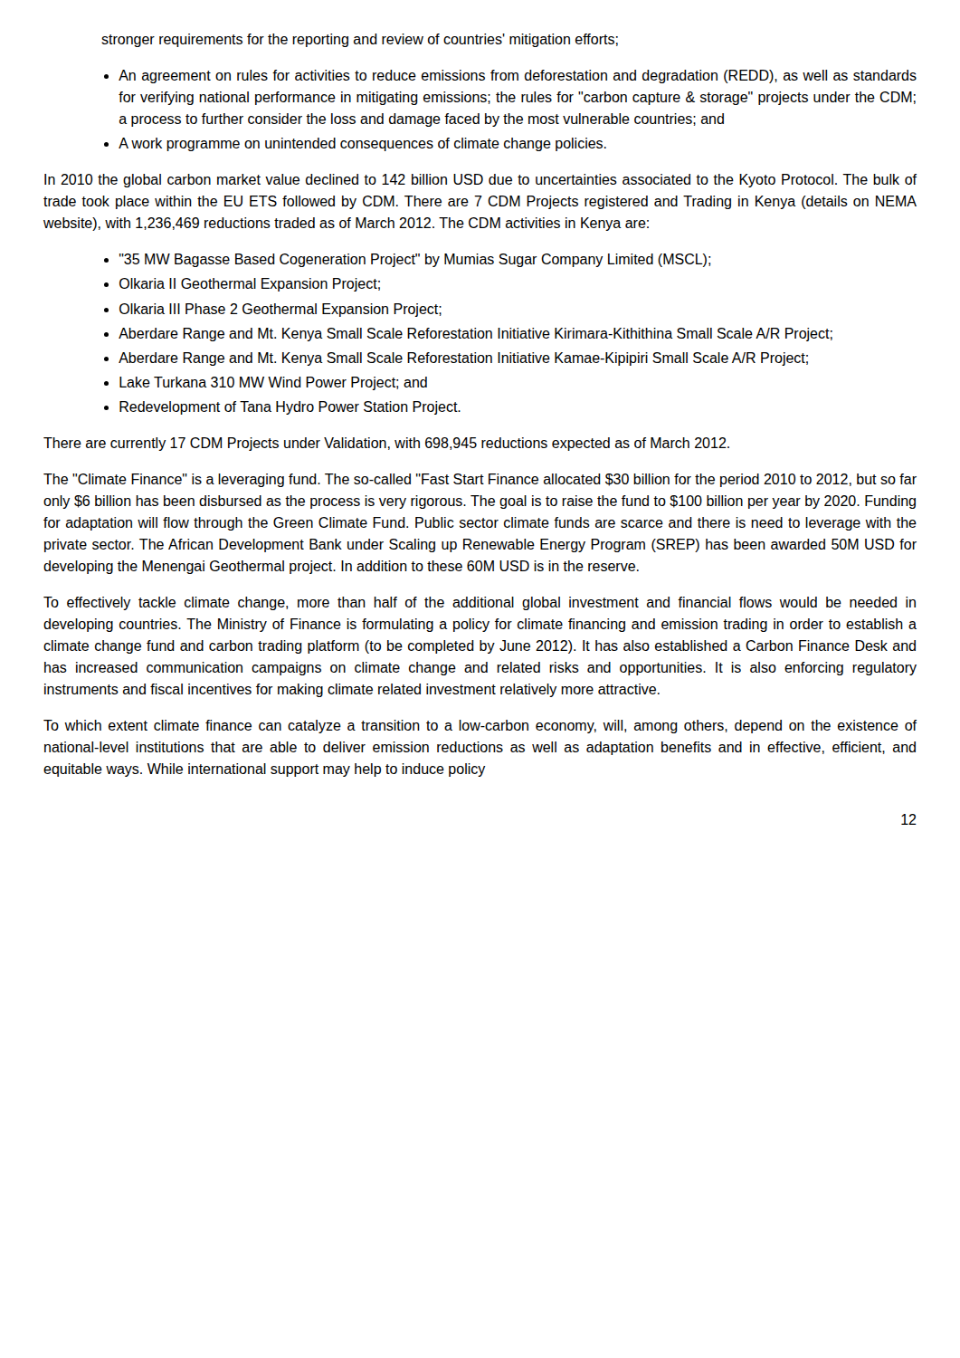stronger requirements for the reporting and review of countries' mitigation efforts;
An agreement on rules for activities to reduce emissions from deforestation and degradation (REDD), as well as standards for verifying national performance in mitigating emissions; the rules for "carbon capture & storage" projects under the CDM; a process to further consider the loss and damage faced by the most vulnerable countries; and
A work programme on unintended consequences of climate change policies.
In 2010 the global carbon market value declined to 142 billion USD due to uncertainties associated to the Kyoto Protocol. The bulk of trade took place within the EU ETS followed by CDM. There are 7 CDM Projects registered and Trading in Kenya (details on NEMA website), with 1,236,469 reductions traded as of March 2012. The CDM activities in Kenya are:
"35 MW Bagasse Based Cogeneration Project" by Mumias Sugar Company Limited (MSCL);
Olkaria II Geothermal Expansion Project;
Olkaria III Phase 2 Geothermal Expansion Project;
Aberdare Range and Mt. Kenya Small Scale Reforestation Initiative Kirimara-Kithithina Small Scale A/R Project;
Aberdare Range and Mt. Kenya Small Scale Reforestation Initiative Kamae-Kipipiri Small Scale A/R Project;
Lake Turkana 310 MW Wind Power Project; and
Redevelopment of Tana Hydro Power Station Project.
There are currently 17 CDM Projects under Validation, with 698,945 reductions expected as of March 2012.
The "Climate Finance" is a leveraging fund. The so-called "Fast Start Finance allocated $30 billion for the period 2010 to 2012, but so far only $6 billion has been disbursed as the process is very rigorous. The goal is to raise the fund to $100 billion per year by 2020. Funding for adaptation will flow through the Green Climate Fund. Public sector climate funds are scarce and there is need to leverage with the private sector. The African Development Bank under Scaling up Renewable Energy Program (SREP) has been awarded 50M USD for developing the Menengai Geothermal project. In addition to these 60M USD is in the reserve.
To effectively tackle climate change, more than half of the additional global investment and financial flows would be needed in developing countries. The Ministry of Finance is formulating a policy for climate financing and emission trading in order to establish a climate change fund and carbon trading platform (to be completed by June 2012). It has also established a Carbon Finance Desk and has increased communication campaigns on climate change and related risks and opportunities. It is also enforcing regulatory instruments and fiscal incentives for making climate related investment relatively more attractive.
To which extent climate finance can catalyze a transition to a low-carbon economy, will, among others, depend on the existence of national-level institutions that are able to deliver emission reductions as well as adaptation benefits and in effective, efficient, and equitable ways. While international support may help to induce policy
12